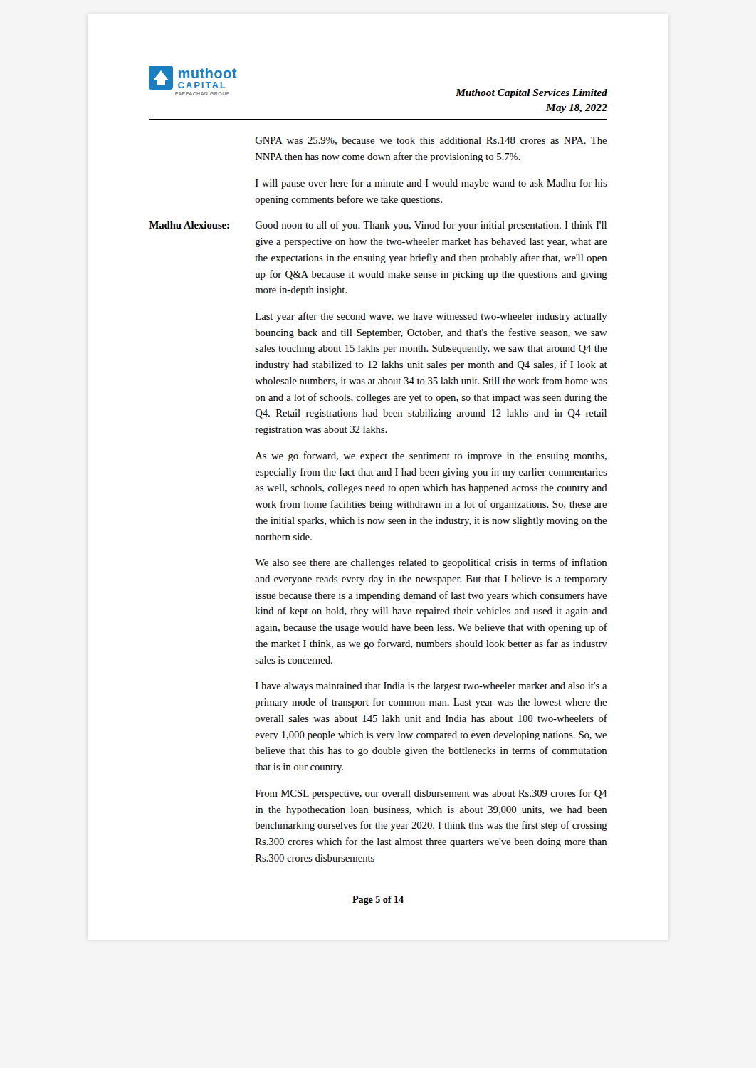muthoot
CAPITAL
PAPPACHAN GROUP
Muthoot Capital Services Limited
May 18, 2022
GNPA was 25.9%, because we took this additional Rs.148 crores as NPA. The NNPA then has now come down after the provisioning to 5.7%.
I will pause over here for a minute and I would maybe wand to ask Madhu for his opening comments before we take questions.
Madhu Alexiouse:
Good noon to all of you. Thank you, Vinod for your initial presentation. I think I'll give a perspective on how the two-wheeler market has behaved last year, what are the expectations in the ensuing year briefly and then probably after that, we'll open up for Q&A because it would make sense in picking up the questions and giving more in-depth insight.
Last year after the second wave, we have witnessed two-wheeler industry actually bouncing back and till September, October, and that's the festive season, we saw sales touching about 15 lakhs per month. Subsequently, we saw that around Q4 the industry had stabilized to 12 lakhs unit sales per month and Q4 sales, if I look at wholesale numbers, it was at about 34 to 35 lakh unit. Still the work from home was on and a lot of schools, colleges are yet to open, so that impact was seen during the Q4. Retail registrations had been stabilizing around 12 lakhs and in Q4 retail registration was about 32 lakhs.
As we go forward, we expect the sentiment to improve in the ensuing months, especially from the fact that and I had been giving you in my earlier commentaries as well, schools, colleges need to open which has happened across the country and work from home facilities being withdrawn in a lot of organizations. So, these are the initial sparks, which is now seen in the industry, it is now slightly moving on the northern side.
We also see there are challenges related to geopolitical crisis in terms of inflation and everyone reads every day in the newspaper. But that I believe is a temporary issue because there is a impending demand of last two years which consumers have kind of kept on hold, they will have repaired their vehicles and used it again and again, because the usage would have been less. We believe that with opening up of the market I think, as we go forward, numbers should look better as far as industry sales is concerned.
I have always maintained that India is the largest two-wheeler market and also it's a primary mode of transport for common man. Last year was the lowest where the overall sales was about 145 lakh unit and India has about 100 two-wheelers of every 1,000 people which is very low compared to even developing nations. So, we believe that this has to go double given the bottlenecks in terms of commutation that is in our country.
From MCSL perspective, our overall disbursement was about Rs.309 crores for Q4 in the hypothecation loan business, which is about 39,000 units, we had been benchmarking ourselves for the year 2020. I think this was the first step of crossing Rs.300 crores which for the last almost three quarters we've been doing more than Rs.300 crores disbursements
Page 5 of 14